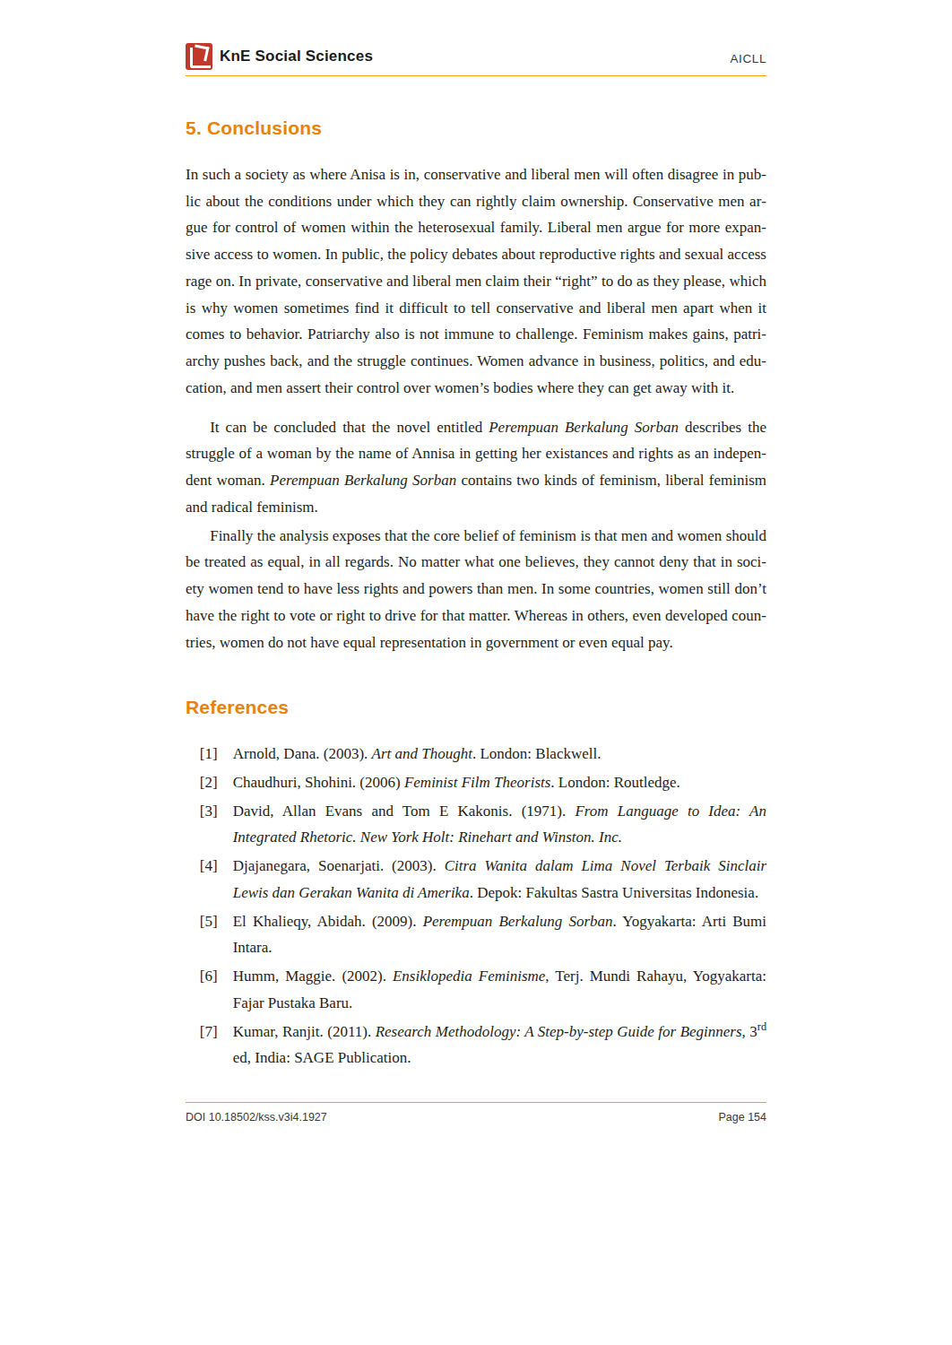KnE Social Sciences
AICLL
5. Conclusions
In such a society as where Anisa is in, conservative and liberal men will often disagree in public about the conditions under which they can rightly claim ownership. Conservative men argue for control of women within the heterosexual family. Liberal men argue for more expansive access to women. In public, the policy debates about reproductive rights and sexual access rage on. In private, conservative and liberal men claim their “right” to do as they please, which is why women sometimes find it difficult to tell conservative and liberal men apart when it comes to behavior. Patriarchy also is not immune to challenge. Feminism makes gains, patriarchy pushes back, and the struggle continues. Women advance in business, politics, and education, and men assert their control over women’s bodies where they can get away with it.
It can be concluded that the novel entitled Perempuan Berkalung Sorban describes the struggle of a woman by the name of Annisa in getting her existances and rights as an independent woman. Perempuan Berkalung Sorban contains two kinds of feminism, liberal feminism and radical feminism.
Finally the analysis exposes that the core belief of feminism is that men and women should be treated as equal, in all regards. No matter what one believes, they cannot deny that in society women tend to have less rights and powers than men. In some countries, women still don’t have the right to vote or right to drive for that matter. Whereas in others, even developed countries, women do not have equal representation in government or even equal pay.
References
Arnold, Dana. (2003). Art and Thought. London: Blackwell.
Chaudhuri, Shohini. (2006) Feminist Film Theorists. London: Routledge.
David, Allan Evans and Tom E Kakonis. (1971). From Language to Idea: An Integrated Rhetoric. New York Holt: Rinehart and Winston. Inc.
Djajanegara, Soenarjati. (2003). Citra Wanita dalam Lima Novel Terbaik Sinclair Lewis dan Gerakan Wanita di Amerika. Depok: Fakultas Sastra Universitas Indonesia.
El Khalieqy, Abidah. (2009). Perempuan Berkalung Sorban. Yogyakarta: Arti Bumi Intara.
Humm, Maggie. (2002). Ensiklopedia Feminisme, Terj. Mundi Rahayu, Yogyakarta: Fajar Pustaka Baru.
Kumar, Ranjit. (2011). Research Methodology: A Step-by-step Guide for Beginners, 3rd ed, India: SAGE Publication.
DOI 10.18502/kss.v3i4.1927 Page 154